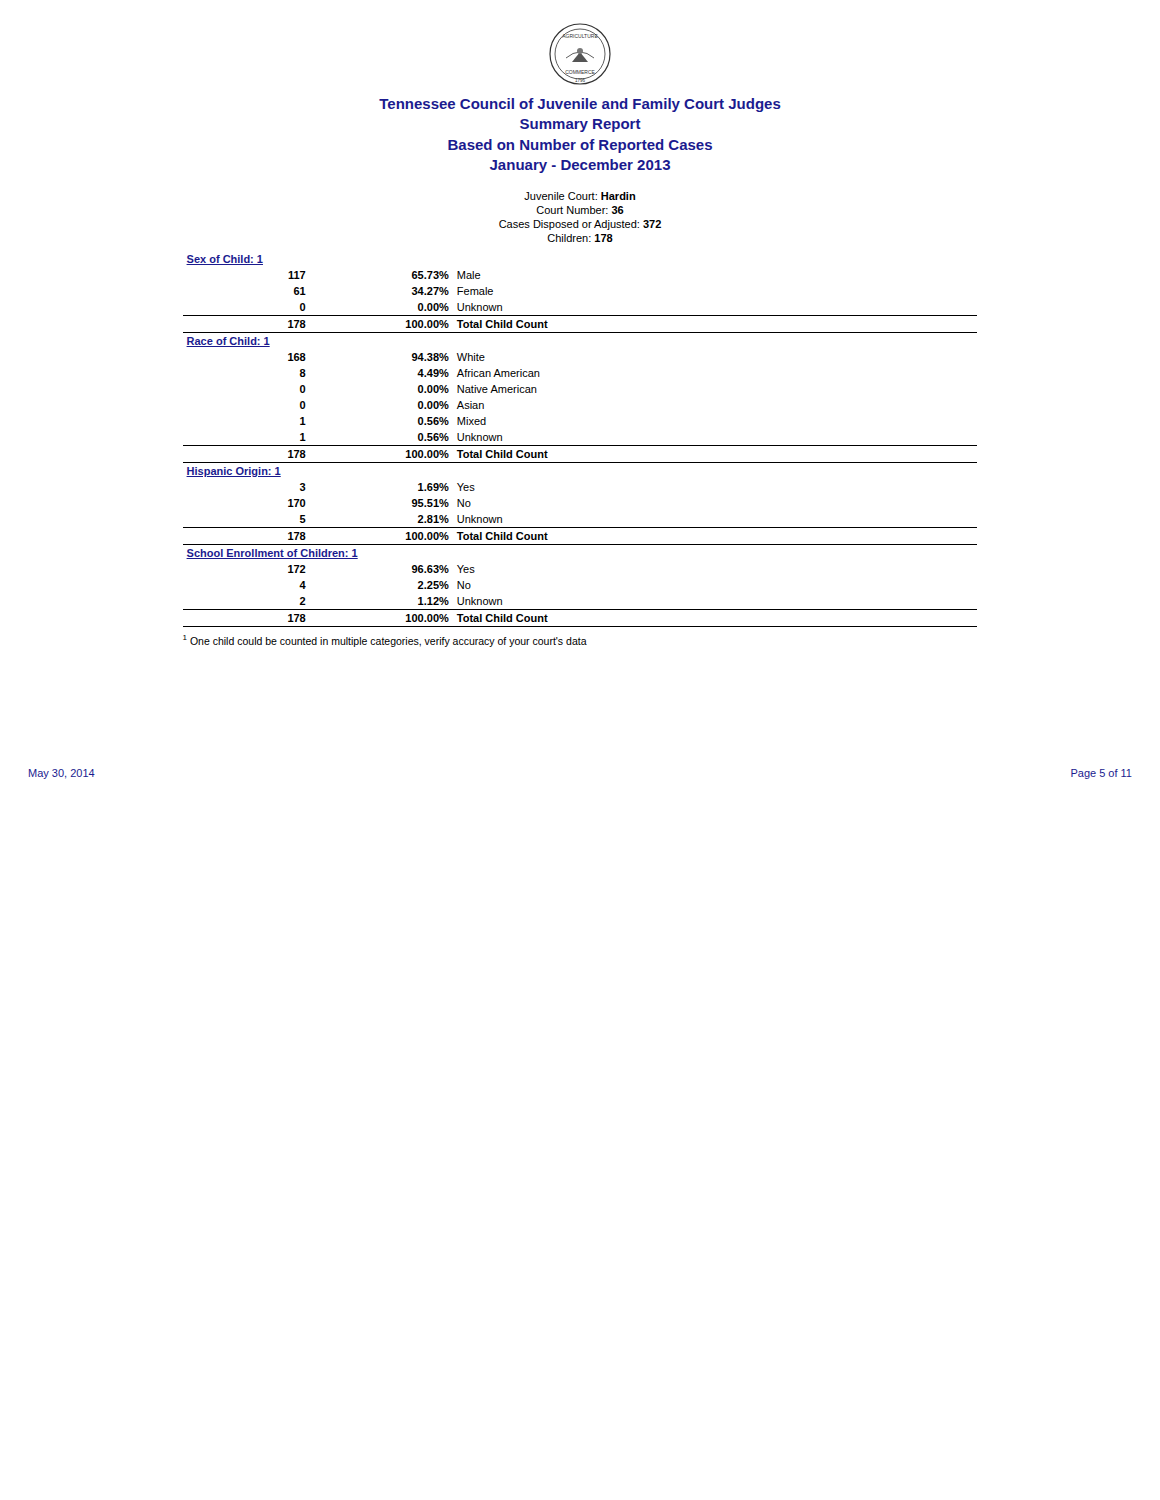AGRICULTURE COMMERCE 1796
Tennessee Council of Juvenile and Family Court Judges
Summary Report
Based on Number of Reported Cases
January - December 2013
Juvenile Court: Hardin
Court Number: 36
Cases Disposed or Adjusted: 372
Children: 178
| Sex of Child: 1 |
| 117 | 65.73% | Male |
| 61 | 34.27% | Female |
| 0 | 0.00% | Unknown |
| 178 | 100.00% | Total Child Count |
| Race of Child: 1 |
| 168 | 94.38% | White |
| 8 | 4.49% | African American |
| 0 | 0.00% | Native American |
| 0 | 0.00% | Asian |
| 1 | 0.56% | Mixed |
| 1 | 0.56% | Unknown |
| 178 | 100.00% | Total Child Count |
| Hispanic Origin: 1 |
| 3 | 1.69% | Yes |
| 170 | 95.51% | No |
| 5 | 2.81% | Unknown |
| 178 | 100.00% | Total Child Count |
| School Enrollment of Children: 1 |
| 172 | 96.63% | Yes |
| 4 | 2.25% | No |
| 2 | 1.12% | Unknown |
| 178 | 100.00% | Total Child Count |
1 One child could be counted in multiple categories, verify accuracy of your court's data
May 30, 2014
Page 5 of 11